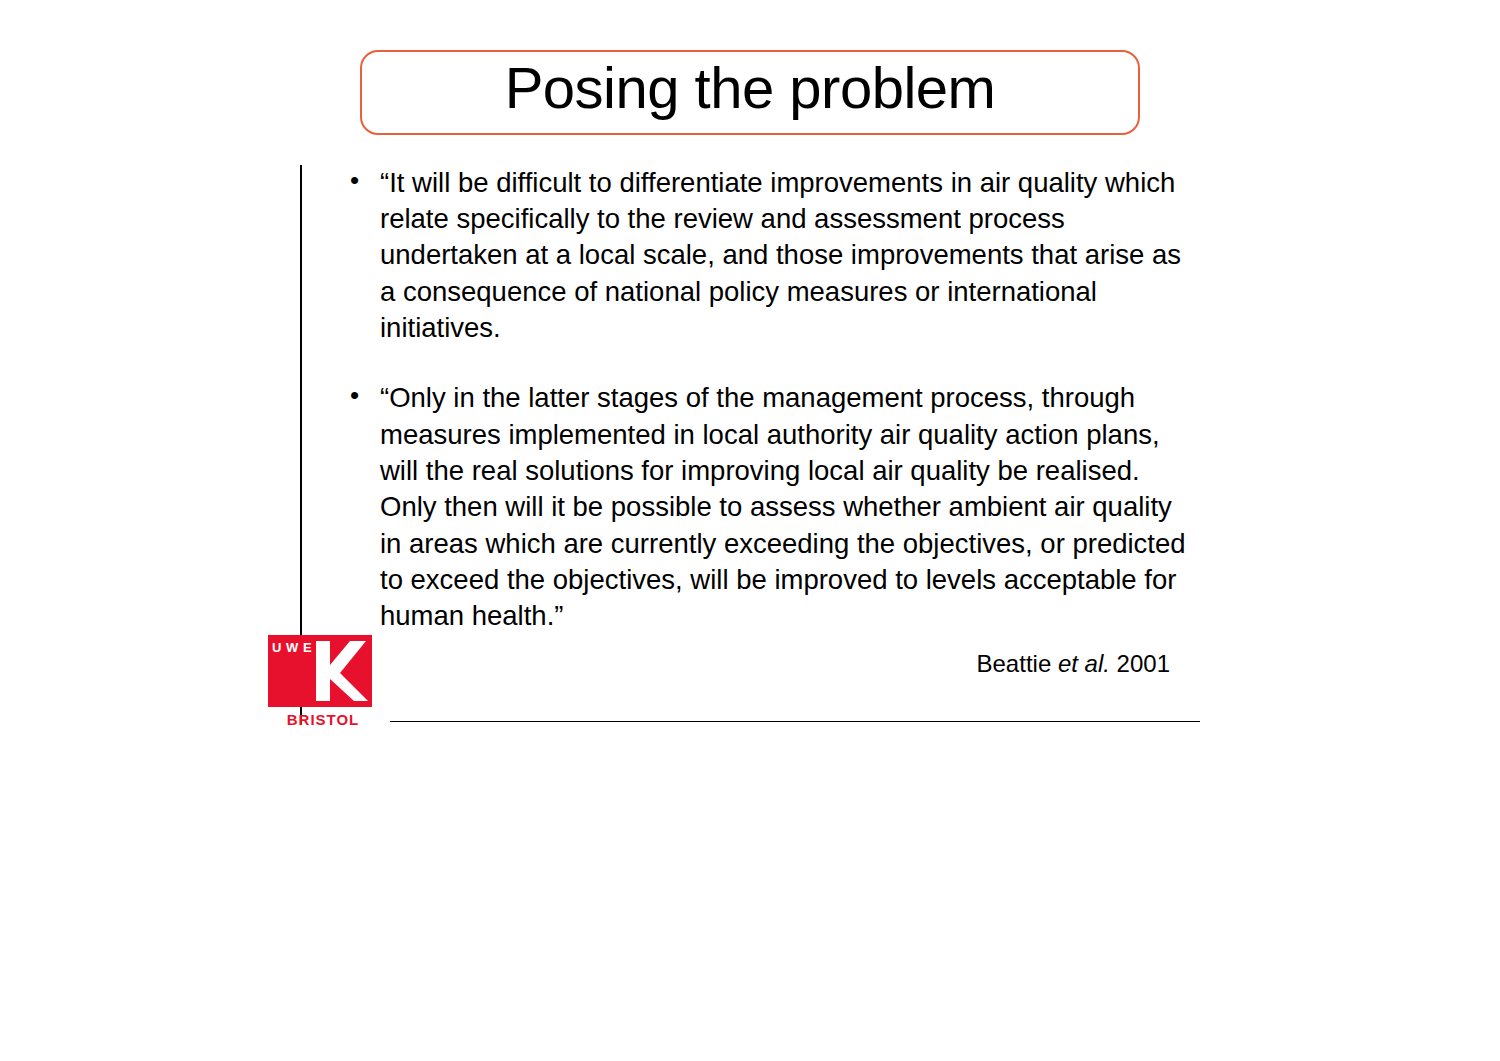Posing the problem
“It will be difficult to differentiate improvements in air quality which relate specifically to the review and assessment process undertaken at a local scale, and those improvements that arise as a consequence of national policy measures or international initiatives.
“Only in the latter stages of the management process, through measures implemented in local authority air quality action plans, will the real solutions for improving local air quality be realised. Only then will it be possible to assess whether ambient air quality in areas which are currently exceeding the objectives, or predicted to exceed the objectives, will be improved to levels acceptable for human health.”
Beattie et al. 2001
U W E
BRISTOL